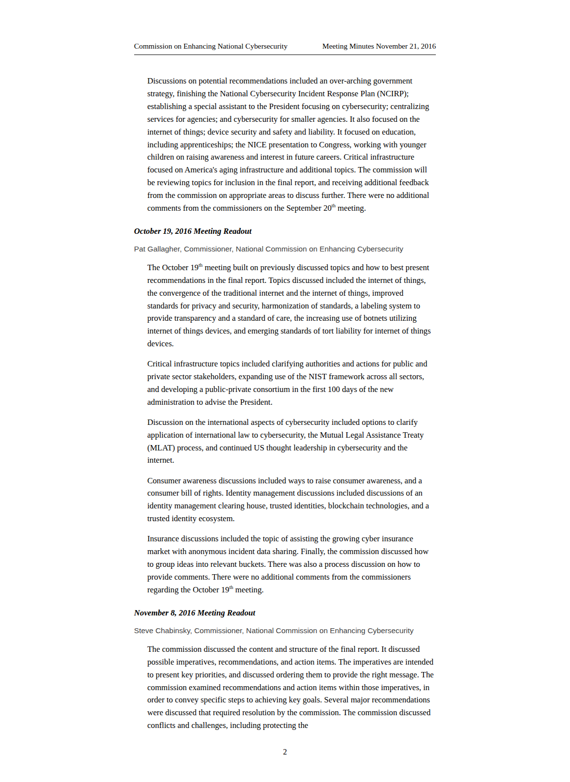Commission on Enhancing National Cybersecurity Meeting Minutes November 21, 2016
Discussions on potential recommendations included an over-arching government strategy, finishing the National Cybersecurity Incident Response Plan (NCIRP); establishing a special assistant to the President focusing on cybersecurity; centralizing services for agencies; and cybersecurity for smaller agencies. It also focused on the internet of things; device security and safety and liability. It focused on education, including apprenticeships; the NICE presentation to Congress, working with younger children on raising awareness and interest in future careers. Critical infrastructure focused on America's aging infrastructure and additional topics. The commission will be reviewing topics for inclusion in the final report, and receiving additional feedback from the commission on appropriate areas to discuss further. There were no additional comments from the commissioners on the September 20th meeting.
October 19, 2016 Meeting Readout
Pat Gallagher, Commissioner, National Commission on Enhancing Cybersecurity
The October 19th meeting built on previously discussed topics and how to best present recommendations in the final report. Topics discussed included the internet of things, the convergence of the traditional internet and the internet of things, improved standards for privacy and security, harmonization of standards, a labeling system to provide transparency and a standard of care, the increasing use of botnets utilizing internet of things devices, and emerging standards of tort liability for internet of things devices.
Critical infrastructure topics included clarifying authorities and actions for public and private sector stakeholders, expanding use of the NIST framework across all sectors, and developing a public-private consortium in the first 100 days of the new administration to advise the President.
Discussion on the international aspects of cybersecurity included options to clarify application of international law to cybersecurity, the Mutual Legal Assistance Treaty (MLAT) process, and continued US thought leadership in cybersecurity and the internet.
Consumer awareness discussions included ways to raise consumer awareness, and a consumer bill of rights. Identity management discussions included discussions of an identity management clearing house, trusted identities, blockchain technologies, and a trusted identity ecosystem.
Insurance discussions included the topic of assisting the growing cyber insurance market with anonymous incident data sharing. Finally, the commission discussed how to group ideas into relevant buckets. There was also a process discussion on how to provide comments. There were no additional comments from the commissioners regarding the October 19th meeting.
November 8, 2016 Meeting Readout
Steve Chabinsky, Commissioner, National Commission on Enhancing Cybersecurity
The commission discussed the content and structure of the final report. It discussed possible imperatives, recommendations, and action items. The imperatives are intended to present key priorities, and discussed ordering them to provide the right message. The commission examined recommendations and action items within those imperatives, in order to convey specific steps to achieving key goals. Several major recommendations were discussed that required resolution by the commission. The commission discussed conflicts and challenges, including protecting the
2